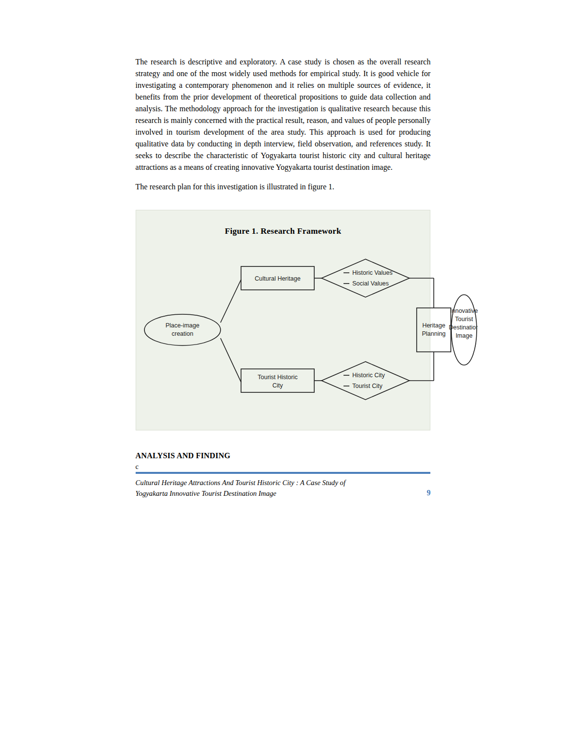The research is descriptive and exploratory. A case study is chosen as the overall research strategy and one of the most widely used methods for empirical study. It is good vehicle for investigating a contemporary phenomenon and it relies on multiple sources of evidence, it benefits from the prior development of theoretical propositions to guide data collection and analysis. The methodology approach for the investigation is qualitative research because this research is mainly concerned with the practical result, reason, and values of people personally involved in tourism development of the area study. This approach is used for producing qualitative data by conducting in depth interview, field observation, and references study. It seeks to describe the characteristic of Yogyakarta tourist historic city and cultural heritage attractions as a means of creating innovative Yogyakarta tourist destination image.
The research plan for this investigation is illustrated in figure 1.
Figure 1. Research Framework
Place-image creation Cultural Heritage Tourist Historic City Historic Values Social Values Historic City Tourist City Heritage Planning Innovative Tourist Destination Image
Analysis and Finding
c
Cultural Heritage Attractions And Tourist Historic City : A Case Study of Yogyakarta Innovative Tourist Destination Image
9